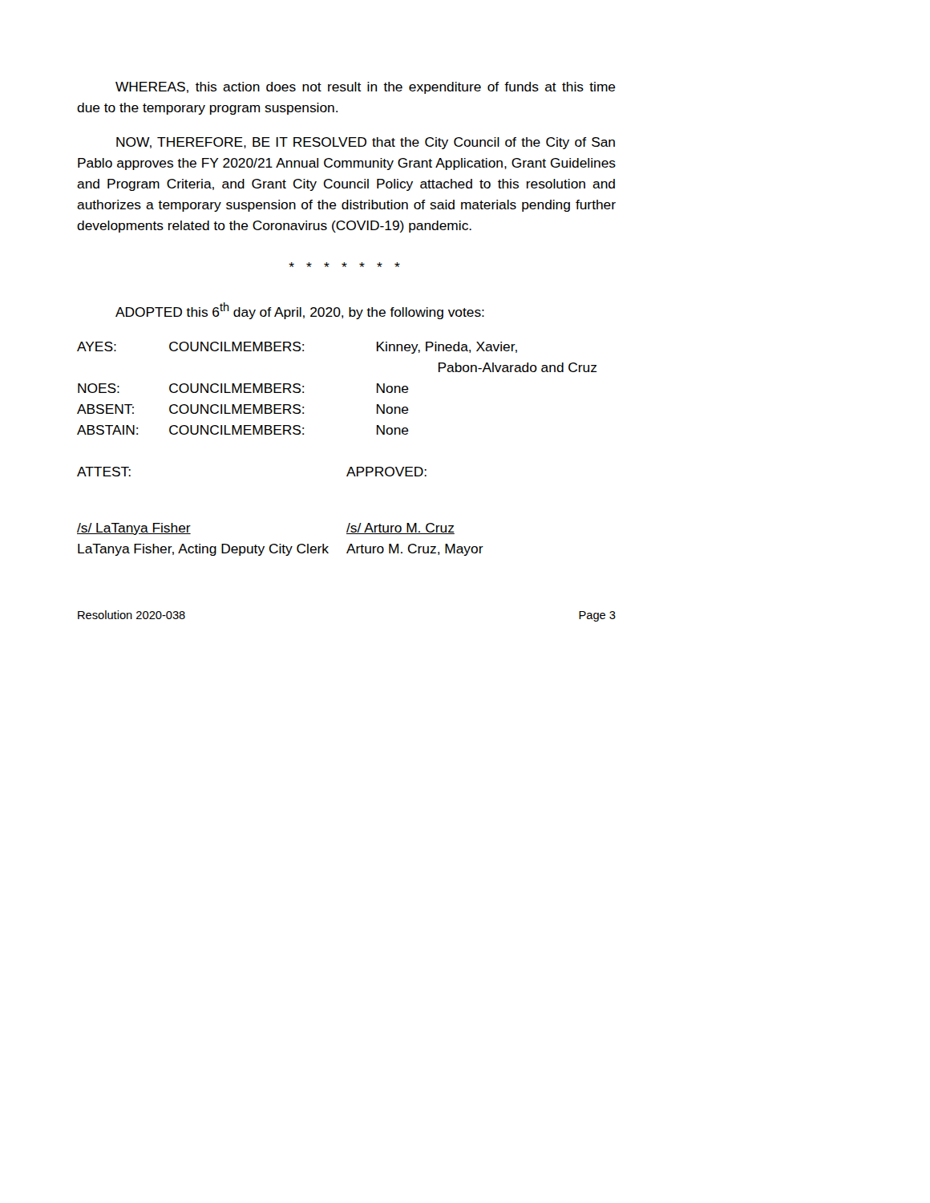WHEREAS, this action does not result in the expenditure of funds at this time due to the temporary program suspension.
NOW, THEREFORE, BE IT RESOLVED that the City Council of the City of San Pablo approves the FY 2020/21 Annual Community Grant Application, Grant Guidelines and Program Criteria, and Grant City Council Policy attached to this resolution and authorizes a temporary suspension of the distribution of said materials pending further developments related to the Coronavirus (COVID-19) pandemic.
* * * * * * *
ADOPTED this 6th day of April, 2020, by the following votes:
| AYES: | COUNCILMEMBERS: | Kinney, Pineda, Xavier, Pabon-Alvarado and Cruz |
| NOES: | COUNCILMEMBERS: | None |
| ABSENT: | COUNCILMEMBERS: | None |
| ABSTAIN: | COUNCILMEMBERS: | None |
| ATTEST: | APPROVED: |
| /s/ LaTanya Fisher LaTanya Fisher, Acting Deputy City Clerk | /s/ Arturo M. Cruz Arturo M. Cruz, Mayor |
Resolution 2020-038 Page 3